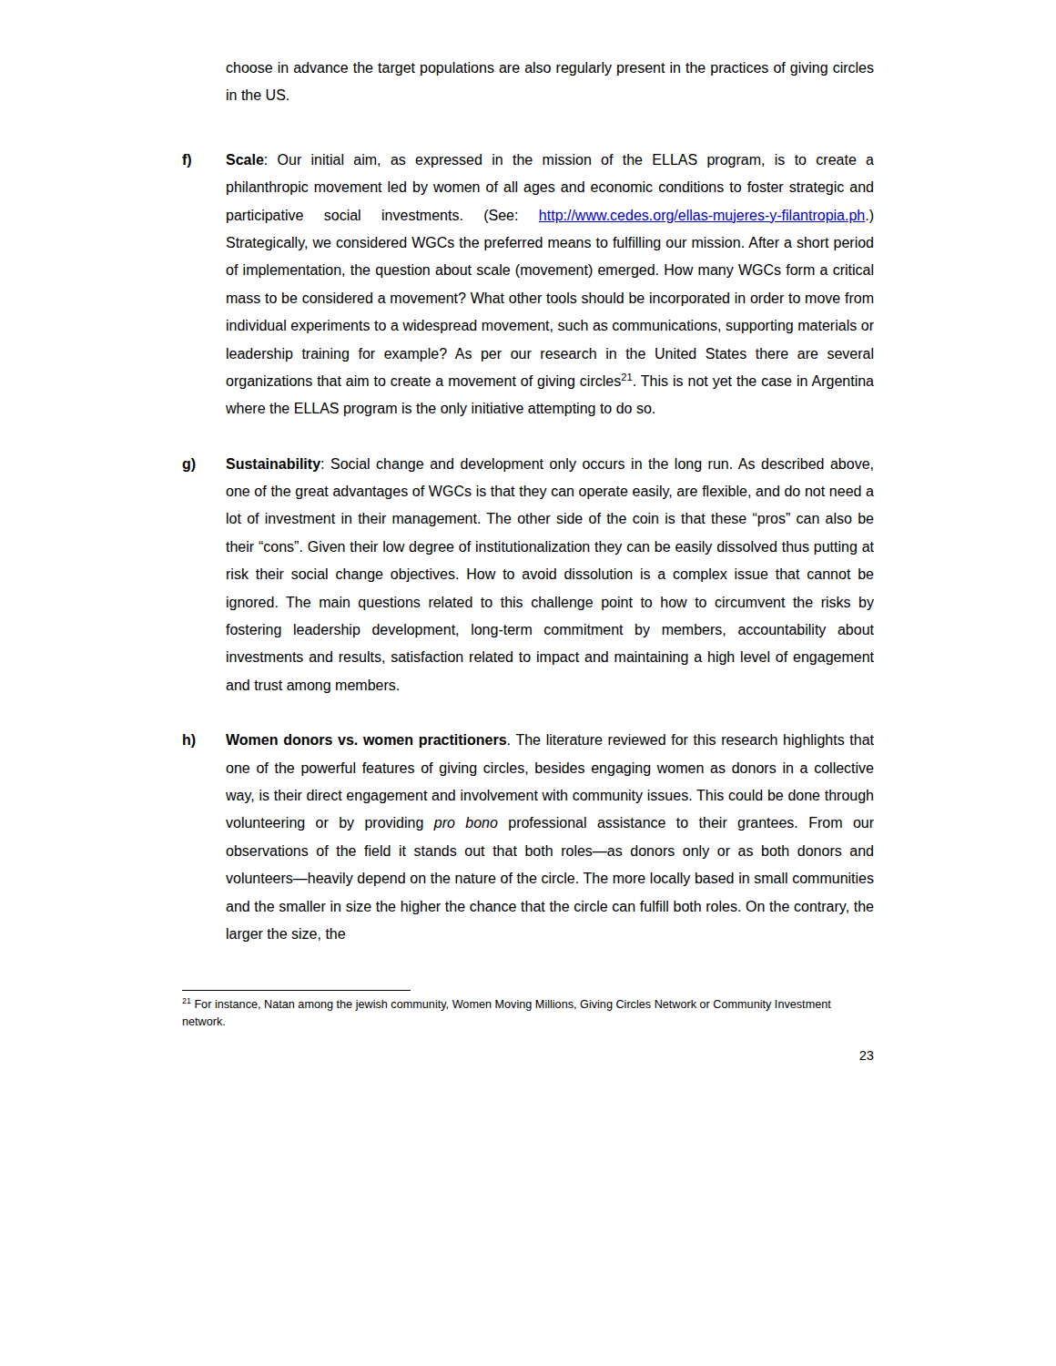choose in advance the target populations are also regularly present in the practices of giving circles in the US.
f)
Scale: Our initial aim, as expressed in the mission of the ELLAS program, is to create a philanthropic movement led by women of all ages and economic conditions to foster strategic and participative social investments. (See: http://www.cedes.org/ellas-mujeres-y-filantropia.ph.) Strategically, we considered WGCs the preferred means to fulfilling our mission. After a short period of implementation, the question about scale (movement) emerged. How many WGCs form a critical mass to be considered a movement? What other tools should be incorporated in order to move from individual experiments to a widespread movement, such as communications, supporting materials or leadership training for example? As per our research in the United States there are several organizations that aim to create a movement of giving circles21. This is not yet the case in Argentina where the ELLAS program is the only initiative attempting to do so.
g)
Sustainability: Social change and development only occurs in the long run. As described above, one of the great advantages of WGCs is that they can operate easily, are flexible, and do not need a lot of investment in their management. The other side of the coin is that these “pros” can also be their “cons”. Given their low degree of institutionalization they can be easily dissolved thus putting at risk their social change objectives. How to avoid dissolution is a complex issue that cannot be ignored. The main questions related to this challenge point to how to circumvent the risks by fostering leadership development, long-term commitment by members, accountability about investments and results, satisfaction related to impact and maintaining a high level of engagement and trust among members.
h)
Women donors vs. women practitioners. The literature reviewed for this research highlights that one of the powerful features of giving circles, besides engaging women as donors in a collective way, is their direct engagement and involvement with community issues. This could be done through volunteering or by providing pro bono professional assistance to their grantees. From our observations of the field it stands out that both roles—as donors only or as both donors and volunteers—heavily depend on the nature of the circle. The more locally based in small communities and the smaller in size the higher the chance that the circle can fulfill both roles. On the contrary, the larger the size, the
21 For instance, Natan among the jewish community, Women Moving Millions, Giving Circles Network or Community Investment network.
23